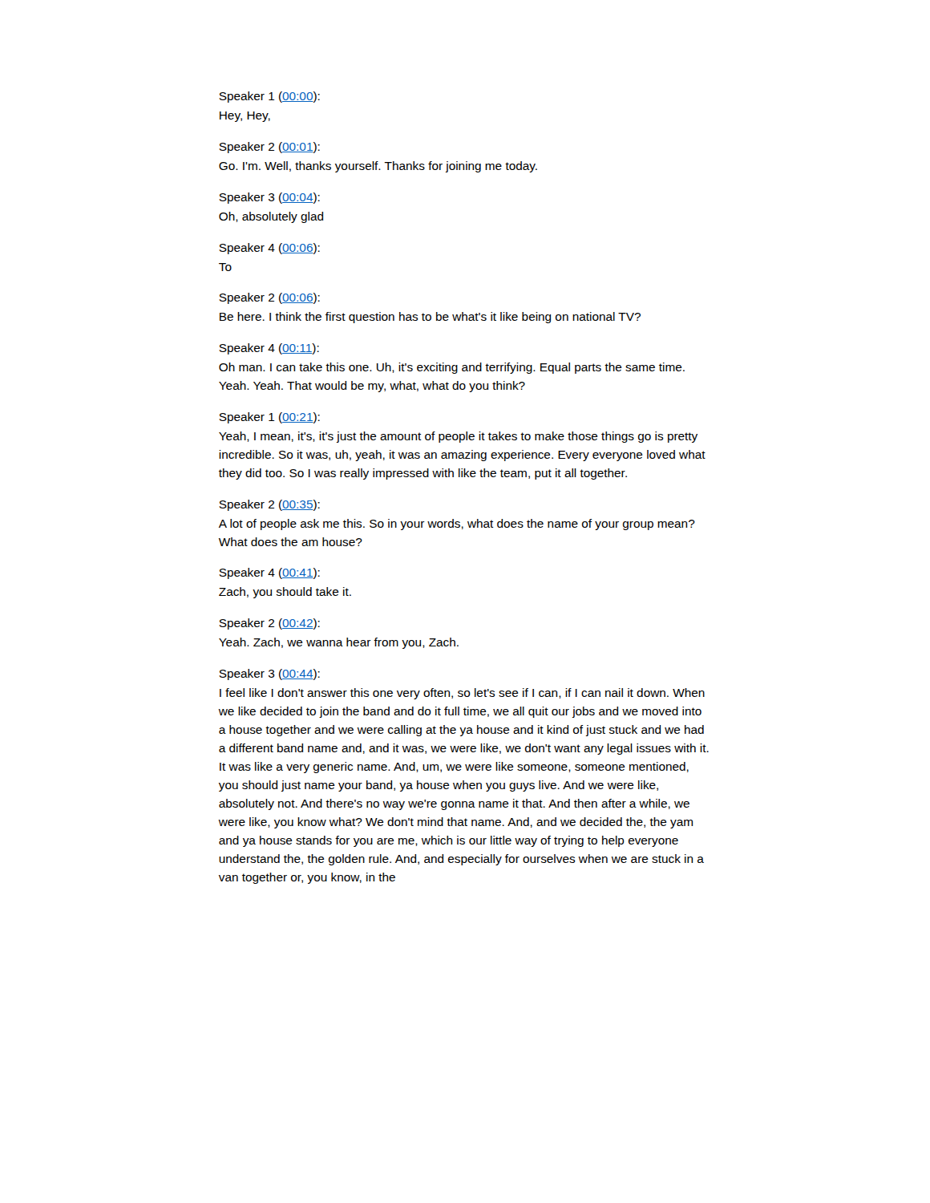Speaker 1 (00:00):
Hey, Hey,
Speaker 2 (00:01):
Go. I'm. Well, thanks yourself. Thanks for joining me today.
Speaker 3 (00:04):
Oh, absolutely glad
Speaker 4 (00:06):
To
Speaker 2 (00:06):
Be here. I think the first question has to be what's it like being on national TV?
Speaker 4 (00:11):
Oh man. I can take this one. Uh, it's exciting and terrifying. Equal parts the same time. Yeah. Yeah. That would be my, what, what do you think?
Speaker 1 (00:21):
Yeah, I mean, it's, it's just the amount of people it takes to make those things go is pretty incredible. So it was, uh, yeah, it was an amazing experience. Every everyone loved what they did too. So I was really impressed with like the team, put it all together.
Speaker 2 (00:35):
A lot of people ask me this. So in your words, what does the name of your group mean? What does the am house?
Speaker 4 (00:41):
Zach, you should take it.
Speaker 2 (00:42):
Yeah. Zach, we wanna hear from you, Zach.
Speaker 3 (00:44):
I feel like I don't answer this one very often, so let's see if I can, if I can nail it down. When we like decided to join the band and do it full time, we all quit our jobs and we moved into a house together and we were calling at the ya house and it kind of just stuck and we had a different band name and, and it was, we were like, we don't want any legal issues with it. It was like a very generic name. And, um, we were like someone, someone mentioned, you should just name your band, ya house when you guys live. And we were like, absolutely not. And there's no way we're gonna name it that. And then after a while, we were like, you know what? We don't mind that name. And, and we decided the, the yam and ya house stands for you are me, which is our little way of trying to help everyone understand the, the golden rule. And, and especially for ourselves when we are stuck in a van together or, you know, in the